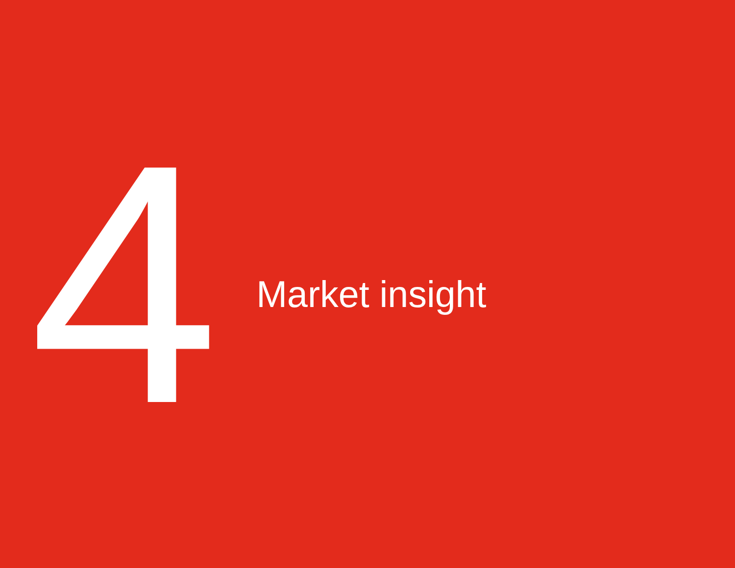4
Market insight